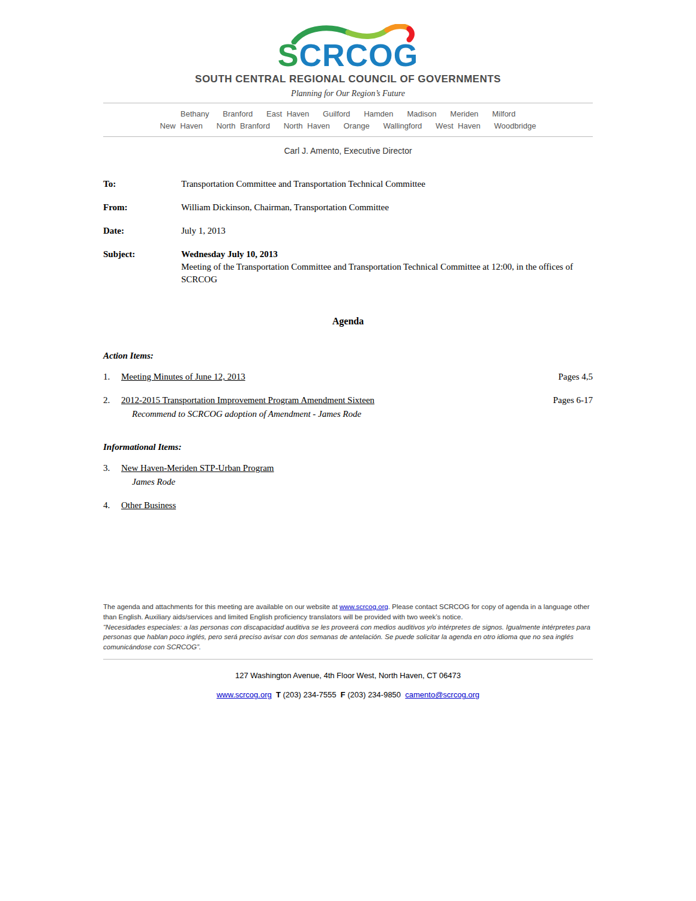SCRCOG
SOUTH CENTRAL REGIONAL COUNCIL OF GOVERNMENTS
Planning for Our Region’s Future
Bethany Branford East Haven Guilford Hamden Madison Meriden Milford
New Haven North Branford North Haven Orange Wallingford West Haven Woodbridge
Carl J. Amento, Executive Director
| To: | Transportation Committee and Transportation Technical Committee |
| From: | William Dickinson, Chairman, Transportation Committee |
| Date: | July 1, 2013 |
| Subject: | Wednesday July 10, 2013 Meeting of the Transportation Committee and Transportation Technical Committee at 12:00, in the offices of SCRCOG |
Agenda
Action Items:
Meeting Minutes of June 12, 2013 Pages 4,5
2012-2015 Transportation Improvement Program Amendment Sixteen Pages 6-17
Recommend to SCRCOG adoption of Amendment - James Rode
Informational Items:
New Haven-Meriden STP-Urban Program
James Rode
Other Business
The agenda and attachments for this meeting are available on our website at www.scrcog.org. Please contact SCRCOG for copy of agenda in a language other than English. Auxiliary aids/services and limited English proficiency translators will be provided with two week’s notice.
“Necesidades especiales: a las personas con discapacidad auditiva se les proveerá con medios auditivos y/o intérpretes de signos. Igualmente intérpretes para personas que hablan poco inglés, pero será preciso avisar con dos semanas de antelación. Se puede solicitar la agenda en otro idioma que no sea inglés comunicándose con SCRCOG”.
127 Washington Avenue, 4th Floor West, North Haven, CT 06473
www.scrcog.org T (203) 234-7555 F (203) 234-9850 camento@scrcog.org